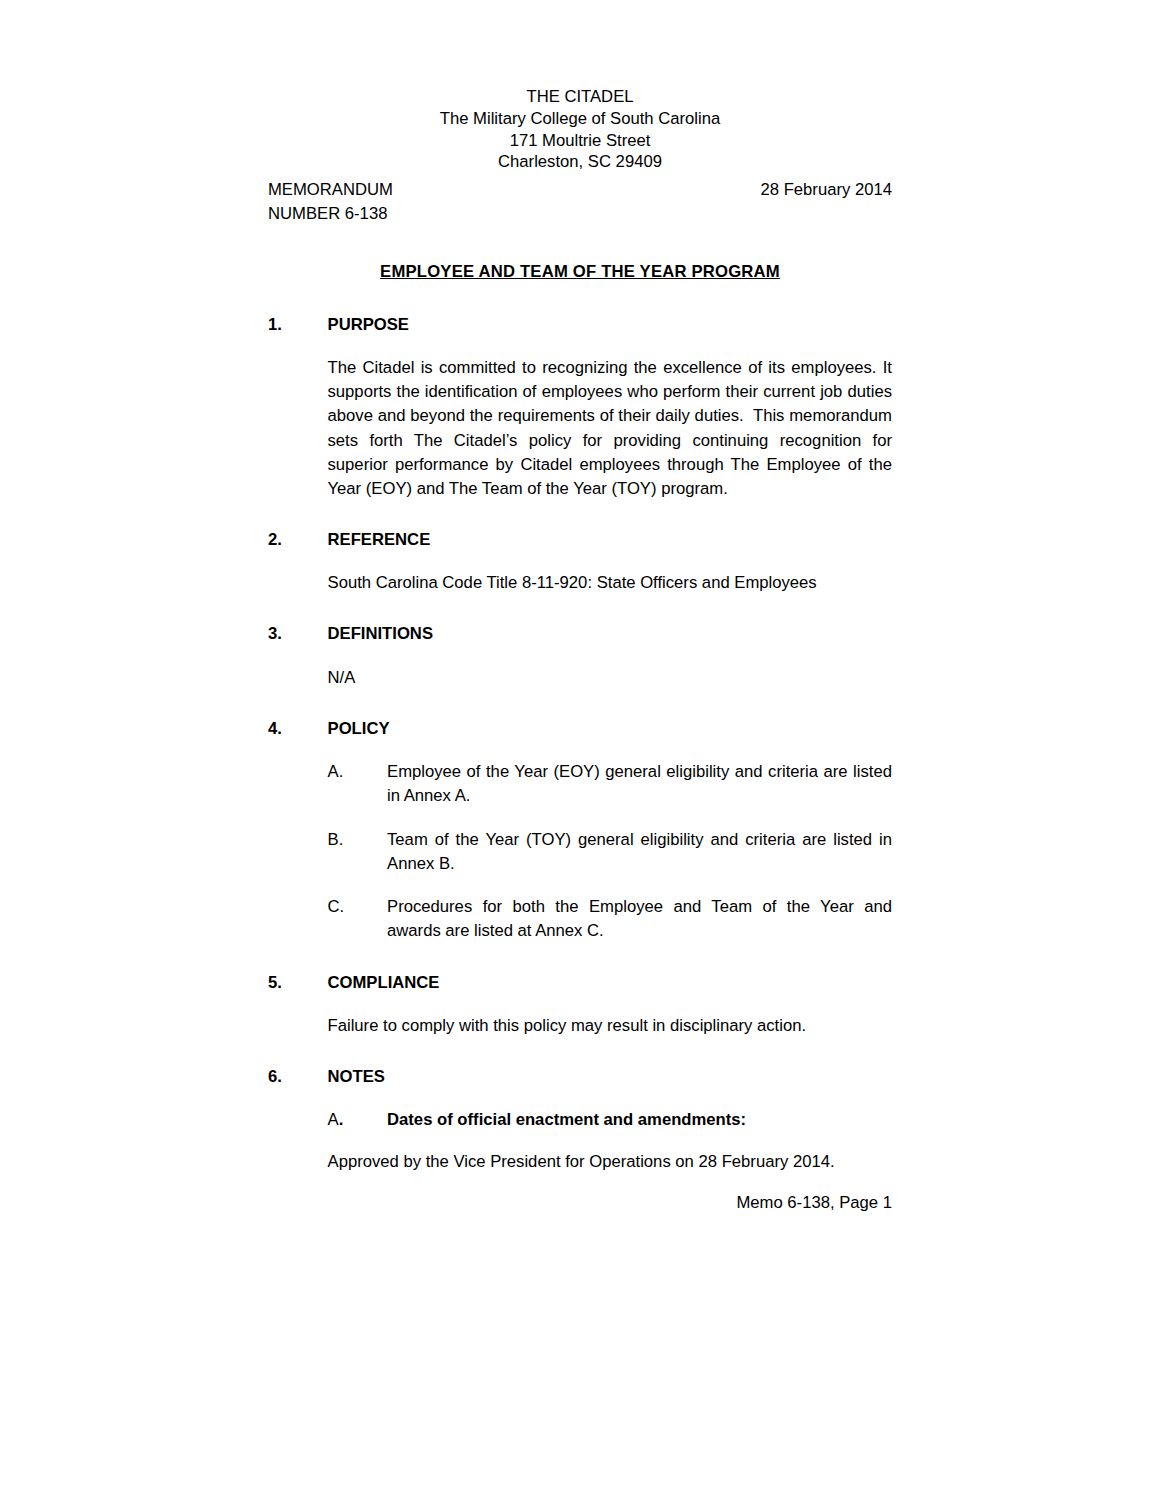THE CITADEL
The Military College of South Carolina
171 Moultrie Street
Charleston, SC 29409
MEMORANDUM
NUMBER 6-138
28 February 2014
EMPLOYEE AND TEAM OF THE YEAR PROGRAM
1. PURPOSE
The Citadel is committed to recognizing the excellence of its employees. It supports the identification of employees who perform their current job duties above and beyond the requirements of their daily duties. This memorandum sets forth The Citadel’s policy for providing continuing recognition for superior performance by Citadel employees through The Employee of the Year (EOY) and The Team of the Year (TOY) program.
2. REFERENCE
South Carolina Code Title 8-11-920: State Officers and Employees
3. DEFINITIONS
N/A
4. POLICY
A. Employee of the Year (EOY) general eligibility and criteria are listed in Annex A.
B. Team of the Year (TOY) general eligibility and criteria are listed in Annex B.
C. Procedures for both the Employee and Team of the Year and awards are listed at Annex C.
5. COMPLIANCE
Failure to comply with this policy may result in disciplinary action.
6. NOTES
A. Dates of official enactment and amendments:
Approved by the Vice President for Operations on 28 February 2014.
Memo 6-138, Page 1